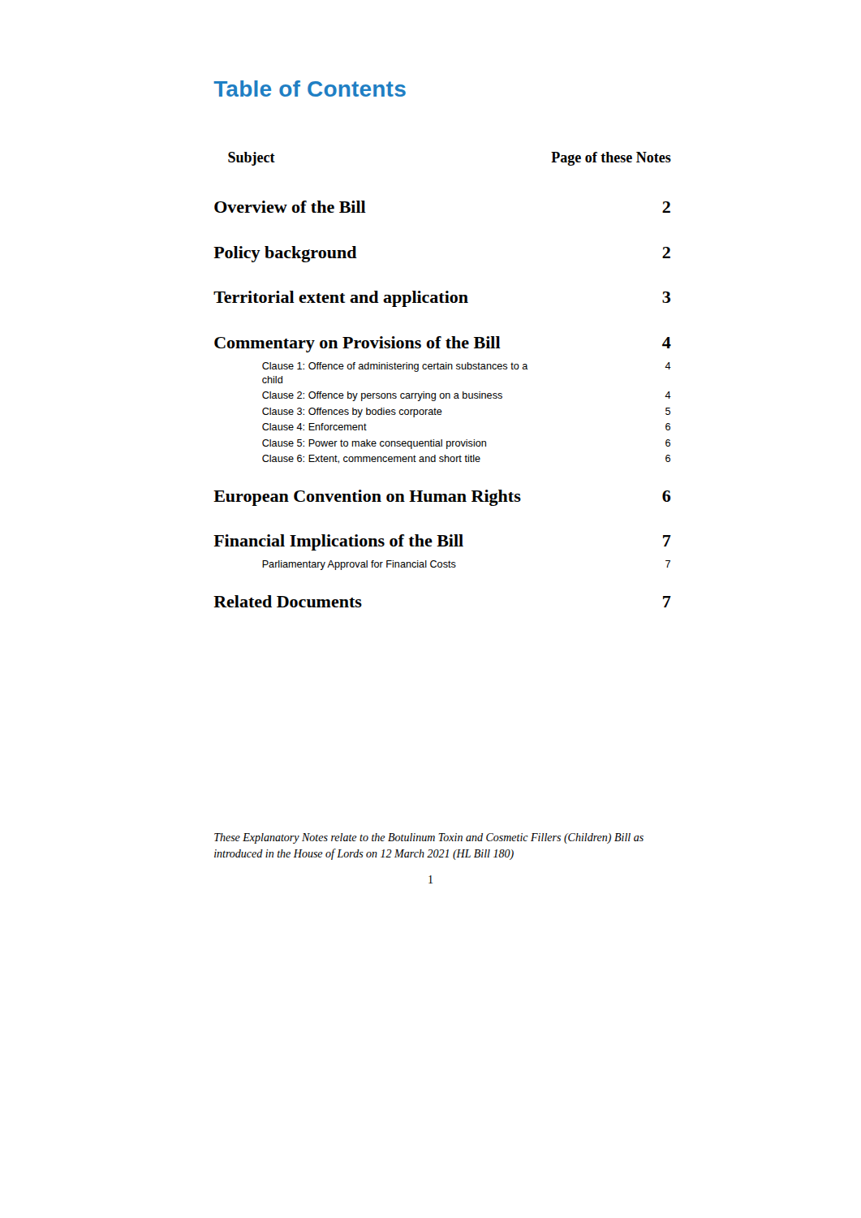Table of Contents
| Subject | Page of these Notes |
| Overview of the Bill | 2 |
| Policy background | 2 |
| Territorial extent and application | 3 |
| Commentary on Provisions of the Bill | 4 |
| Clause 1: Offence of administering certain substances to a child | 4 |
| Clause 2: Offence by persons carrying on a business | 4 |
| Clause 3: Offences by bodies corporate | 5 |
| Clause 4: Enforcement | 6 |
| Clause 5: Power to make consequential provision | 6 |
| Clause 6: Extent, commencement and short title | 6 |
| European Convention on Human Rights | 6 |
| Financial Implications of the Bill | 7 |
| Parliamentary Approval for Financial Costs | 7 |
| Related Documents | 7 |
These Explanatory Notes relate to the Botulinum Toxin and Cosmetic Fillers (Children) Bill as introduced in the House of Lords on 12 March 2021 (HL Bill 180)
1